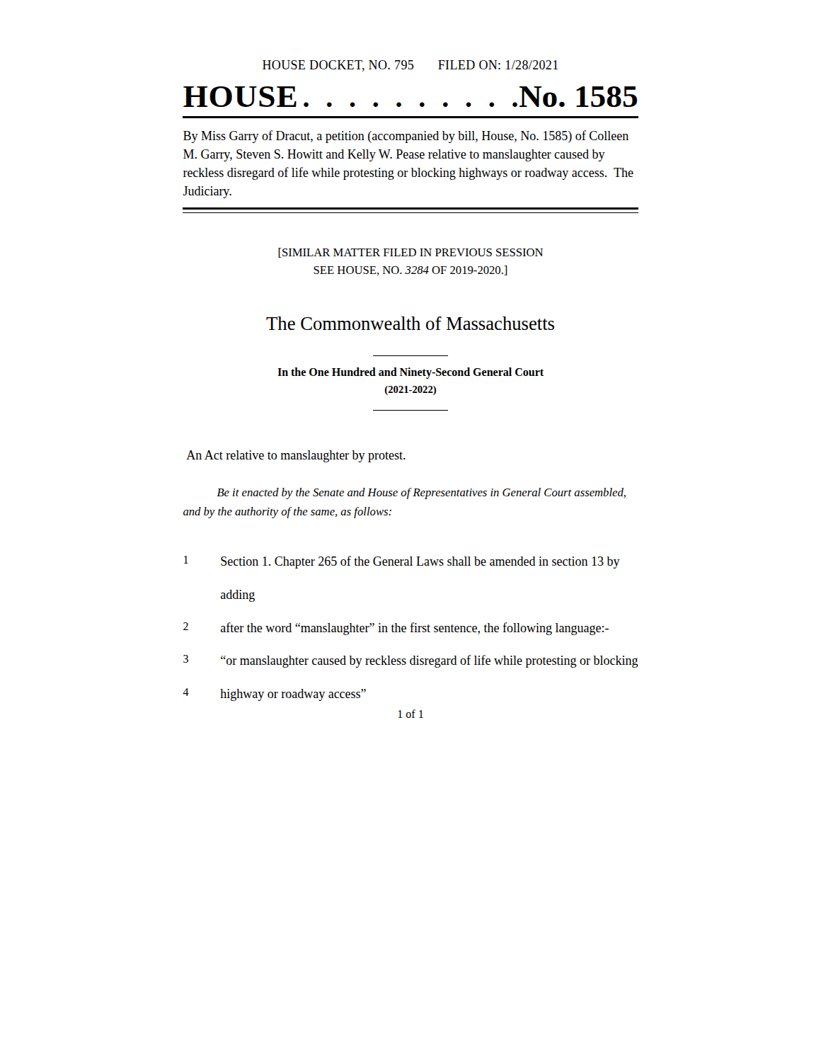HOUSE DOCKET, NO. 795 FILED ON: 1/28/2021
HOUSE . . . . . . . . . . . . . . . No. 1585
By Miss Garry of Dracut, a petition (accompanied by bill, House, No. 1585) of Colleen M. Garry, Steven S. Howitt and Kelly W. Pease relative to manslaughter caused by reckless disregard of life while protesting or blocking highways or roadway access. The Judiciary.
[SIMILAR MATTER FILED IN PREVIOUS SESSION
SEE HOUSE, NO. 3284 OF 2019-2020.]
The Commonwealth of Massachusetts
In the One Hundred and Ninety-Second General Court
(2021-2022)
An Act relative to manslaughter by protest.
Be it enacted by the Senate and House of Representatives in General Court assembled, and by the authority of the same, as follows:
| 1 | Section 1. Chapter 265 of the General Laws shall be amended in section 13 by adding |
| 2 | after the word “manslaughter” in the first sentence, the following language:- |
| 3 | “or manslaughter caused by reckless disregard of life while protesting or blocking |
| 4 | highway or roadway access” |
1 of 1